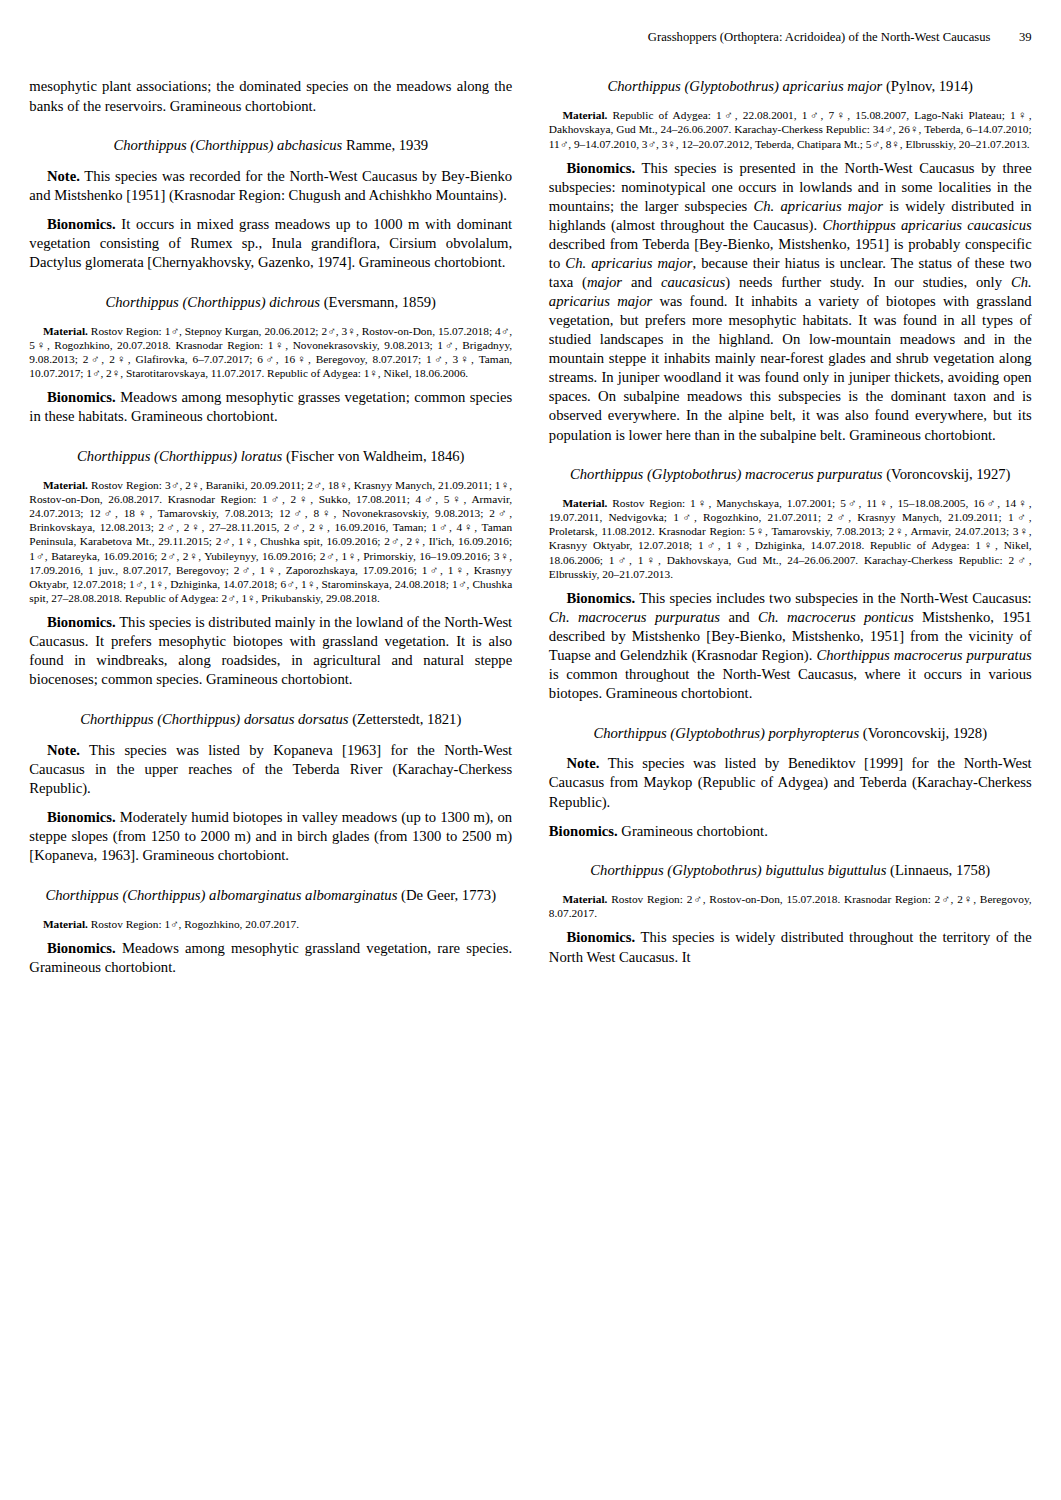Grasshoppers (Orthoptera: Acridoidea) of the North-West Caucasus 39
mesophytic plant associations; the dominated species on the meadows along the banks of the reservoirs. Gramineous chortobiont.
Chorthippus (Chorthippus) abchasicus Ramme, 1939
Note. This species was recorded for the North-West Caucasus by Bey-Bienko and Mistshenko [1951] (Krasnodar Region: Chugush and Achishkho Mountains).
Bionomics. It occurs in mixed grass meadows up to 1000 m with dominant vegetation consisting of Rumex sp., Inula grandiflora, Cirsium obvolalum, Dactylus glomerata [Chernyakhovsky, Gazenko, 1974]. Gramineous chortobiont.
Chorthippus (Chorthippus) dichrous (Eversmann, 1859)
Material. Rostov Region: 1♂, Stepnoy Kurgan, 20.06.2012; 2♂, 3♀, Rostov-on-Don, 15.07.2018; 4♂, 5♀, Rogozhkino, 20.07.2018. Krasnodar Region: 1♀, Novonekrasovskiy, 9.08.2013; 1♂, Brigadnyy, 9.08.2013; 2♂, 2♀, Glafirovka, 6–7.07.2017; 6♂, 16♀, Beregovoy, 8.07.2017; 1♂, 3♀, Taman, 10.07.2017; 1♂, 2♀, Starotitarovskaya, 11.07.2017. Republic of Adygea: 1♀, Nikel, 18.06.2006.
Bionomics. Meadows among mesophytic grasses vegetation; common species in these habitats. Gramineous chortobiont.
Chorthippus (Chorthippus) loratus (Fischer von Waldheim, 1846)
Material. Rostov Region: 3♂, 2♀, Baraniki, 20.09.2011; 2♂, 18♀, Krasnyy Manych, 21.09.2011; 1♀, Rostov-on-Don, 26.08.2017. Krasnodar Region: 1♂, 2♀, Sukko, 17.08.2011; 4♂, 5♀, Armavir, 24.07.2013; 12♂, 18♀, Tamarovskiy, 7.08.2013; 12♂, 8♀, Novonekrasovskiy, 9.08.2013; 2♂, Brinkovskaya, 12.08.2013; 2♂, 2♀, 27–28.11.2015, 2♂, 2♀, 16.09.2016, Taman; 1♂, 4♀, Taman Peninsula, Karabetova Mt., 29.11.2015; 2♂, 1♀, Chushka spit, 16.09.2016; 2♂, 2♀, Il'ich, 16.09.2016; 1♂, Batareyka, 16.09.2016; 2♂, 2♀, Yubileynyy, 16.09.2016; 2♂, 1♀, Primorskiy, 16–19.09.2016; 3♀, 17.09.2016, 1 juv., 8.07.2017, Beregovoy; 2♂, 1♀, Zaporozhskaya, 17.09.2016; 1♂, 1♀, Krasnyy Oktyabr, 12.07.2018; 1♂, 1♀, Dzhiginka, 14.07.2018; 6♂, 1♀, Starominskaya, 24.08.2018; 1♂, Chushka spit, 27–28.08.2018. Republic of Adygea: 2♂, 1♀, Prikubanskiy, 29.08.2018.
Bionomics. This species is distributed mainly in the lowland of the North-West Caucasus. It prefers mesophytic biotopes with grassland vegetation. It is also found in windbreaks, along roadsides, in agricultural and natural steppe biocenoses; common species. Gramineous chortobiont.
Chorthippus (Chorthippus) dorsatus dorsatus (Zetterstedt, 1821)
Note. This species was listed by Kopaneva [1963] for the North-West Caucasus in the upper reaches of the Teberda River (Karachay-Cherkess Republic).
Bionomics. Moderately humid biotopes in valley meadows (up to 1300 m), on steppe slopes (from 1250 to 2000 m) and in birch glades (from 1300 to 2500 m) [Kopaneva, 1963]. Gramineous chortobiont.
Chorthippus (Chorthippus) albomarginatus albomarginatus (De Geer, 1773)
Material. Rostov Region: 1♂, Rogozhkino, 20.07.2017.
Bionomics. Meadows among mesophytic grassland vegetation, rare species. Gramineous chortobiont.
Chorthippus (Glyptobothrus) apricarius major (Pylnov, 1914)
Material. Republic of Adygea: 1♂, 22.08.2001, 1♂, 7♀, 15.08.2007, Lago-Naki Plateau; 1♀, Dakhovskaya, Gud Mt., 24–26.06.2007. Karachay-Cherkess Republic: 34♂, 26♀, Teberda, 6–14.07.2010; 11♂, 9–14.07.2010, 3♂, 3♀, 12–20.07.2012, Teberda, Chatipara Mt.; 5♂, 8♀, Elbrusskiy, 20–21.07.2013.
Bionomics. This species is presented in the North-West Caucasus by three subspecies: nominotypical one occurs in lowlands and in some localities in the mountains; the larger subspecies Ch. apricarius major is widely distributed in highlands (almost throughout the Caucasus). Chorthippus apricarius caucasicus described from Teberda [Bey-Bienko, Mistshenko, 1951] is probably conspecific to Ch. apricarius major, because their hiatus is unclear. The status of these two taxa (major and caucasicus) needs further study. In our studies, only Ch. apricarius major was found. It inhabits a variety of biotopes with grassland vegetation, but prefers more mesophytic habitats. It was found in all types of studied landscapes in the highland. On low-mountain meadows and in the mountain steppe it inhabits mainly near-forest glades and shrub vegetation along streams. In juniper woodland it was found only in juniper thickets, avoiding open spaces. On subalpine meadows this subspecies is the dominant taxon and is observed everywhere. In the alpine belt, it was also found everywhere, but its population is lower here than in the subalpine belt. Gramineous chortobiont.
Chorthippus (Glyptobothrus) macrocerus purpuratus (Voroncovskij, 1927)
Material. Rostov Region: 1♀, Manychskaya, 1.07.2001; 5♂, 11♀, 15–18.08.2005, 16♂, 14♀, 19.07.2011, Nedvigovka; 1♂, Rogozhkino, 21.07.2011; 2♂, Krasnyy Manych, 21.09.2011; 1♂, Proletarsk, 11.08.2012. Krasnodar Region: 5♀, Tamarovskiy, 7.08.2013; 2♀, Armavir, 24.07.2013; 3♀, Krasnyy Oktyabr, 12.07.2018; 1♂, 1♀, Dzhiginka, 14.07.2018. Republic of Adygea: 1♀, Nikel, 18.06.2006; 1♂, 1♀, Dakhovskaya, Gud Mt., 24–26.06.2007. Karachay-Cherkess Republic: 2♂, Elbrusskiy, 20–21.07.2013.
Bionomics. This species includes two subspecies in the North-West Caucasus: Ch. macrocerus purpuratus and Ch. macrocerus ponticus Mistshenko, 1951 described by Mistshenko [Bey-Bienko, Mistshenko, 1951] from the vicinity of Tuapse and Gelendzhik (Krasnodar Region). Chorthippus macrocerus purpuratus is common throughout the North-West Caucasus, where it occurs in various biotopes. Gramineous chortobiont.
Chorthippus (Glyptobothrus) porphyropterus (Voroncovskij, 1928)
Note. This species was listed by Benediktov [1999] for the North-West Caucasus from Maykop (Republic of Adygea) and Teberda (Karachay-Cherkess Republic).
Bionomics. Gramineous chortobiont.
Chorthippus (Glyptobothrus) biguttulus biguttulus (Linnaeus, 1758)
Material. Rostov Region: 2♂, Rostov-on-Don, 15.07.2018. Krasnodar Region: 2♂, 2♀, Beregovoy, 8.07.2017.
Bionomics. This species is widely distributed throughout the territory of the North West Caucasus. It